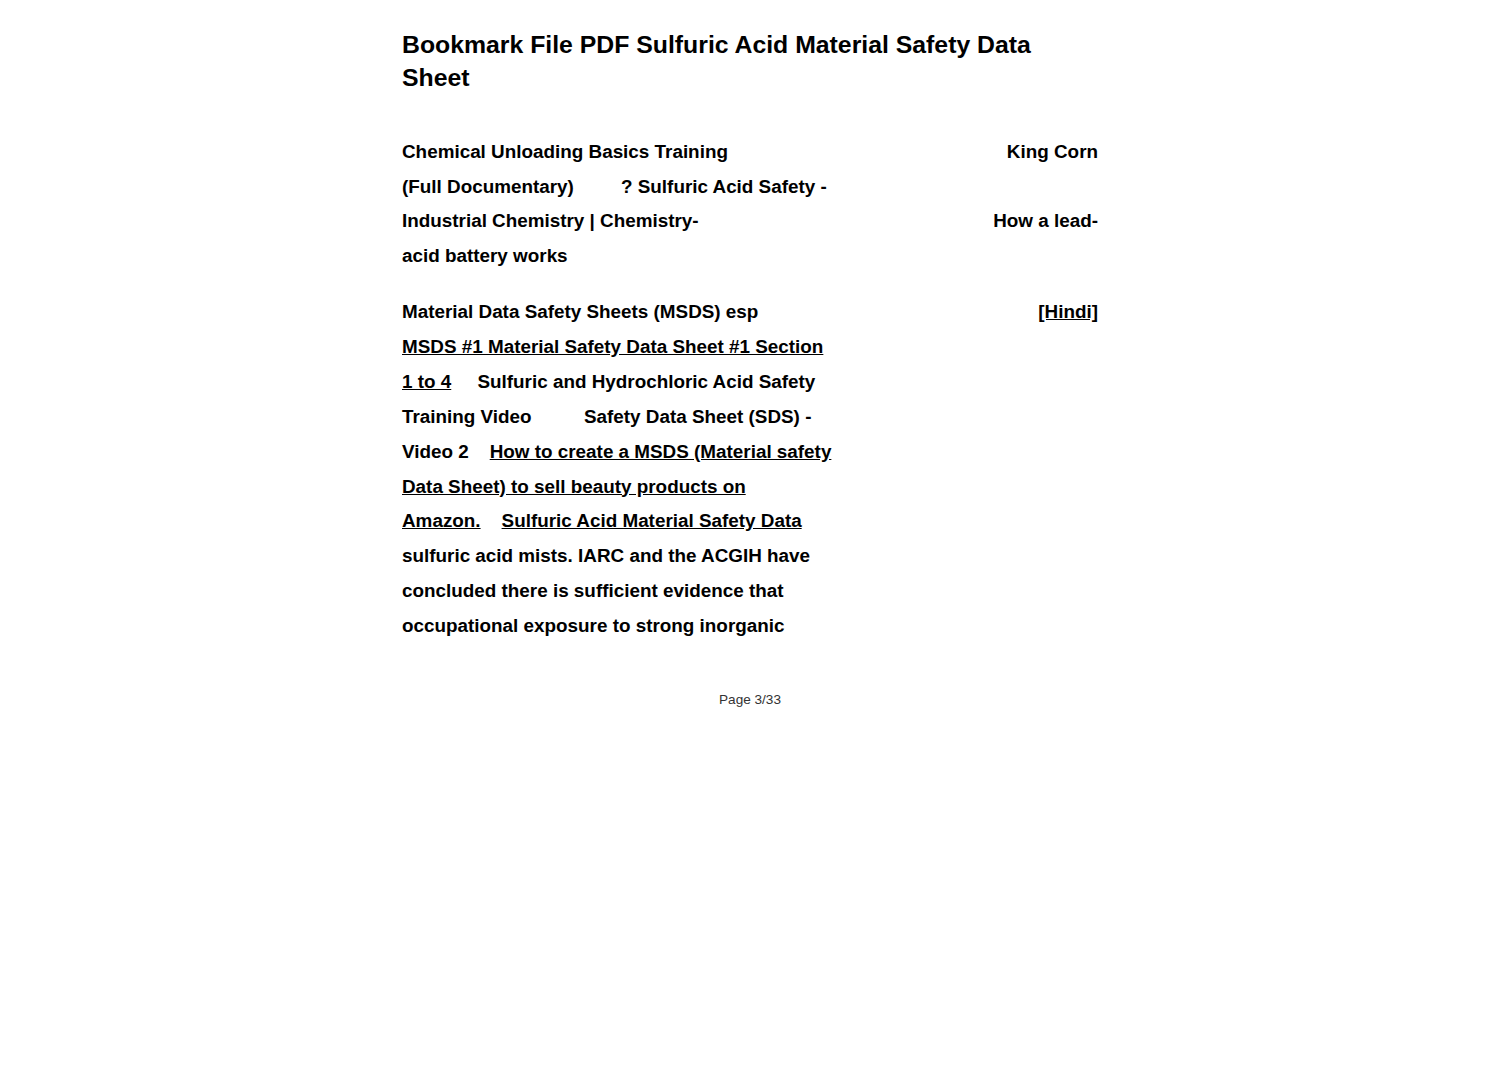Bookmark File PDF Sulfuric Acid Material Safety Data Sheet
Chemical Unloading Basics Training
King Corn
(Full Documentary) ? Sulfuric Acid Safety -
Industrial Chemistry | Chemistry-
How a lead-
acid battery works
Material Data Safety Sheets (MSDS) esp
[Hindi]
MSDS #1 Material Safety Data Sheet #1 Section
1 to 4 Sulfuric and Hydrochloric Acid Safety
Training Video Safety Data Sheet (SDS) -
Video 2 How to create a MSDS (Material safety
Data Sheet) to sell beauty products on
Amazon. Sulfuric Acid Material Safety Data
sulfuric acid mists. IARC and the ACGIH have
concluded there is sufficient evidence that
occupational exposure to strong inorganic
Page 3/33